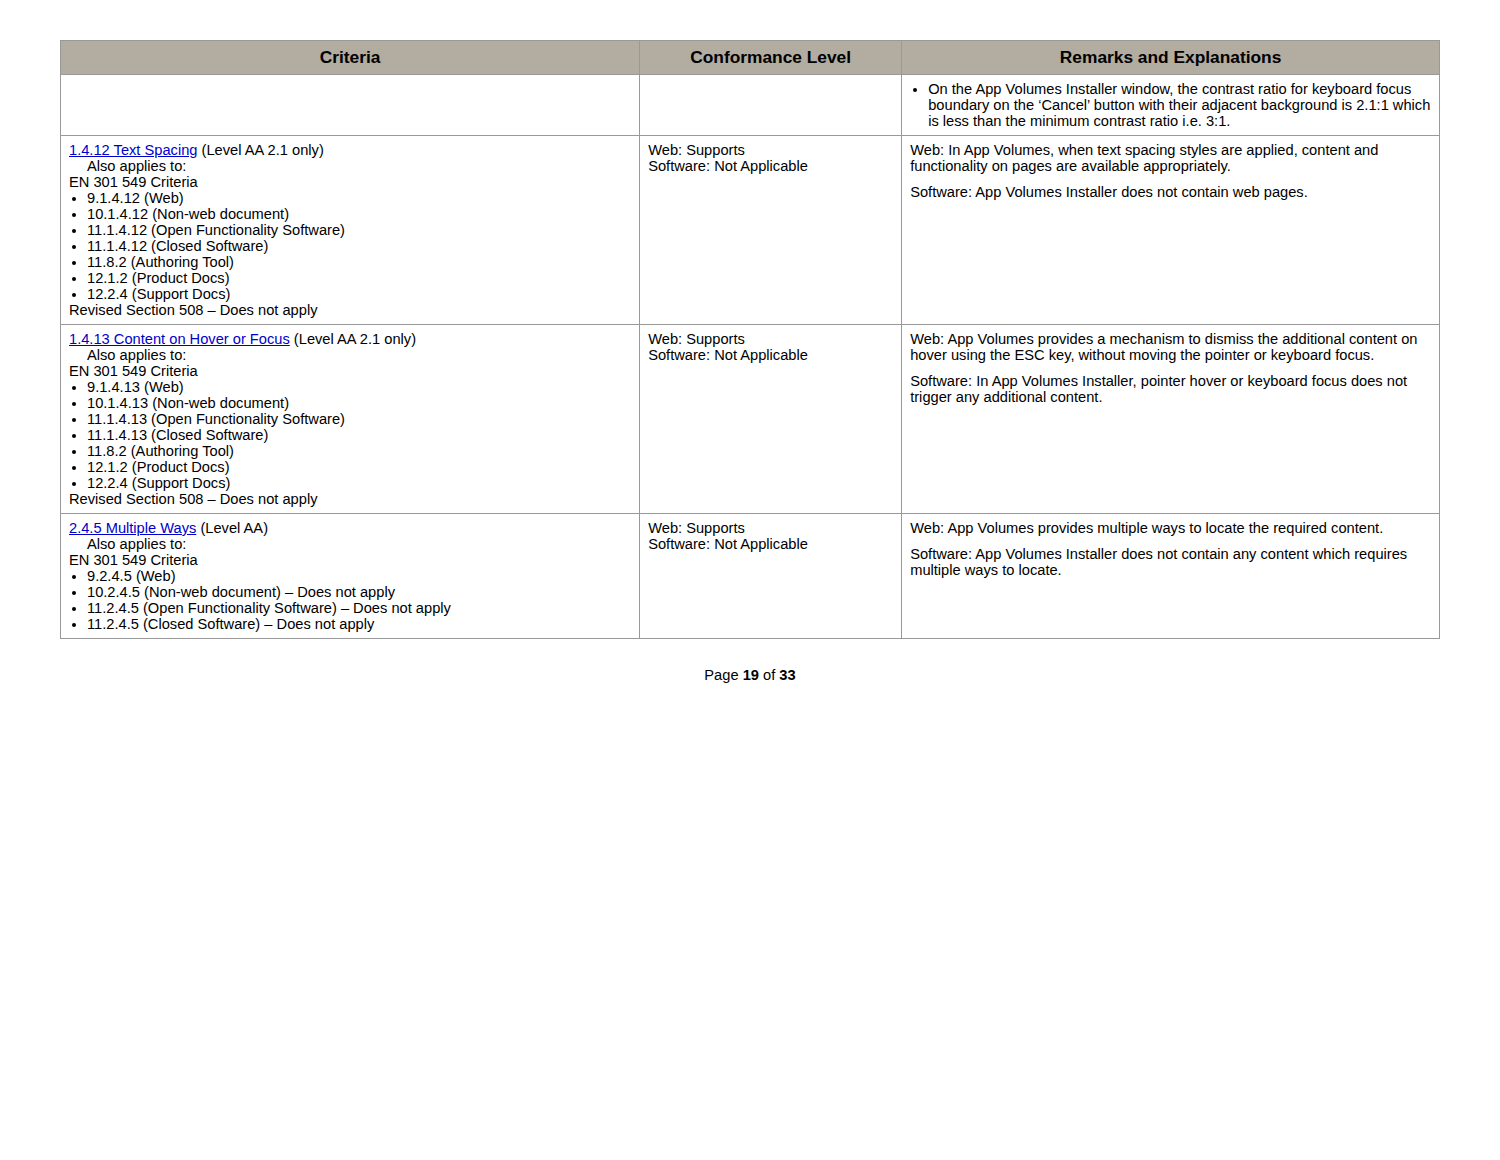| Criteria | Conformance Level | Remarks and Explanations |
| --- | --- | --- |
| | | On the App Volumes Installer window, the contrast ratio for keyboard focus boundary on the ‘Cancel’ button with their adjacent background is 2.1:1 which is less than the minimum contrast ratio i.e. 3:1. |
| 1.4.12 Text Spacing (Level AA 2.1 only) Also applies to: EN 301 549 Criteria 9.1.4.12 (Web) 10.1.4.12 (Non-web document) 11.1.4.12 (Open Functionality Software) 11.1.4.12 (Closed Software) 11.8.2 (Authoring Tool) 12.1.2 (Product Docs) 12.2.4 (Support Docs) Revised Section 508 – Does not apply | Web: Supports Software: Not Applicable | Web: In App Volumes, when text spacing styles are applied, content and functionality on pages are available appropriately. Software: App Volumes Installer does not contain web pages. |
| 1.4.13 Content on Hover or Focus (Level AA 2.1 only) Also applies to: EN 301 549 Criteria 9.1.4.13 (Web) 10.1.4.13 (Non-web document) 11.1.4.13 (Open Functionality Software) 11.1.4.13 (Closed Software) 11.8.2 (Authoring Tool) 12.1.2 (Product Docs) 12.2.4 (Support Docs) Revised Section 508 – Does not apply | Web: Supports Software: Not Applicable | Web: App Volumes provides a mechanism to dismiss the additional content on hover using the ESC key, without moving the pointer or keyboard focus. Software: In App Volumes Installer, pointer hover or keyboard focus does not trigger any additional content. |
| 2.4.5 Multiple Ways (Level AA) Also applies to: EN 301 549 Criteria 9.2.4.5 (Web) 10.2.4.5 (Non-web document) – Does not apply 11.2.4.5 (Open Functionality Software) – Does not apply 11.2.4.5 (Closed Software) – Does not apply | Web: Supports Software: Not Applicable | Web: App Volumes provides multiple ways to locate the required content. Software: App Volumes Installer does not contain any content which requires multiple ways to locate. |
Page 19 of 33